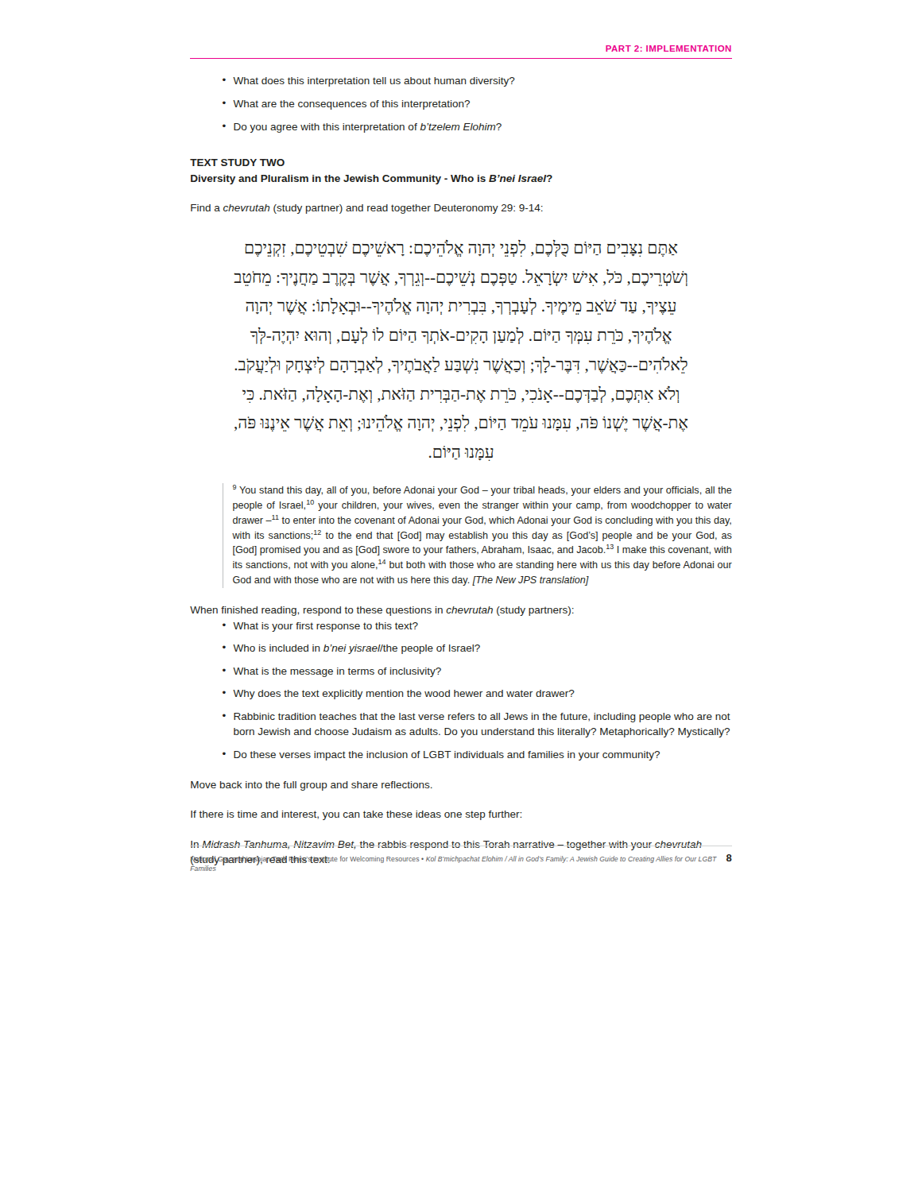Part 2: Implementation
What does this interpretation tell us about human diversity?
What are the consequences of this interpretation?
Do you agree with this interpretation of b’tzelem Elohim?
TEXT STUDY TWO
Diversity and Pluralism in the Jewish Community - Who is B’nei Israel?
Find a chevrutah (study partner) and read together Deuteronomy 29: 9-14:
אַתֶּם נִצָּבִים הַיּוֹם כֻּלְּכֶם, לִפְנֵי יְהוָה אֱלֹהֵיכֶם: רָאשֵׁיכֶם שִׁבְטֵיכֶם, זִקְנֵיכֶם וְשֹׁטְרֵיכֶם, כֹּל, אִישׁ יִשְׂרָאֵל. טַפְּכֶם נְשֵׁיכֶם--וְגֵרְךָ, אֲשֶׁר בְּקֶרֶב מַחֲנֶיךָ: מֵחֹטֵב עֵצֶיךָ, עַד שֹׁאֵב מֵימֶיךָ. לְעָבְרְךָ, בִּבְרִית יְהוָה אֱלֹהֶיךָ--וּבְאָלָתוֹ: אֲשֶׁר יְהוָה אֱלֹהֶיךָ, כֹּרֵת עִמְּךָ הַיּוֹם. לְמַעַן הָקִים-אֹתְךָ הַיּוֹם לוֹ לְעָם, וְהוּא יִהְיֶה-לְּךָ לֵאלֹהִים--כַּאֲשֶׁר, דִּבֶּר-לָךְ; וְכַאֲשֶׁר נִשְׁבַּע לַאֲבֹתֶיךָ, לְאַבְרָהָם לְיִצְחָק וּלְיַעֲקֹב. וְלֹא אִתְּכֶם, לְבַדְּכֶם--אָנֹכִי, כֹּרֵת אֶת-הַבְּרִית הַזֹּאת, וְאֶת-הָאָלָה, הַזֹּאת. כִּי אֶת-אֲשֶׁר יֶשְׁנוֹ פֹּה, עִמָּנוּ עֹמֵד הַיּוֹם, לִפְנֵי, יְהוָה אֱלֹהֵינוּ; וְאֵת אֲשֶׁר אֵינֶנּוּ פֹּה, עִמָּנוּ הַיּוֹם.
9 You stand this day, all of you, before Adonai your God – your tribal heads, your elders and your officials, all the people of Israel,10 your children, your wives, even the stranger within your camp, from woodchopper to water drawer –11 to enter into the covenant of Adonai your God, which Adonai your God is concluding with you this day, with its sanctions;12 to the end that [God] may establish you this day as [God’s] people and be your God, as [God] promised you and as [God] swore to your fathers, Abraham, Isaac, and Jacob.13 I make this covenant, with its sanctions, not with you alone,14 but both with those who are standing here with us this day before Adonai our God and with those who are not with us here this day. [The New JPS translation]
When finished reading, respond to these questions in chevrutah (study partners):
What is your first response to this text?
Who is included in b’nei yisrael/the people of Israel?
What is the message in terms of inclusivity?
Why does the text explicitly mention the wood hewer and water drawer?
Rabbinic tradition teaches that the last verse refers to all Jews in the future, including people who are not born Jewish and choose Judaism as adults. Do you understand this literally? Metaphorically? Mystically?
Do these verses impact the inclusion of LGBT individuals and families in your community?
Move back into the full group and share reflections.
If there is time and interest, you can take these ideas one step further:
In Midrash Tanhuma, Nitzavim Bet, the rabbis respond to this Torah narrative – together with your chevrutah (study partner), read this text:
National Gay and Lesbian Task Force’s Institute for Welcoming Resources • Kol B’michpachat Elohim / All in God’s Family: A Jewish Guide to Creating Allies for Our LGBT Families
8